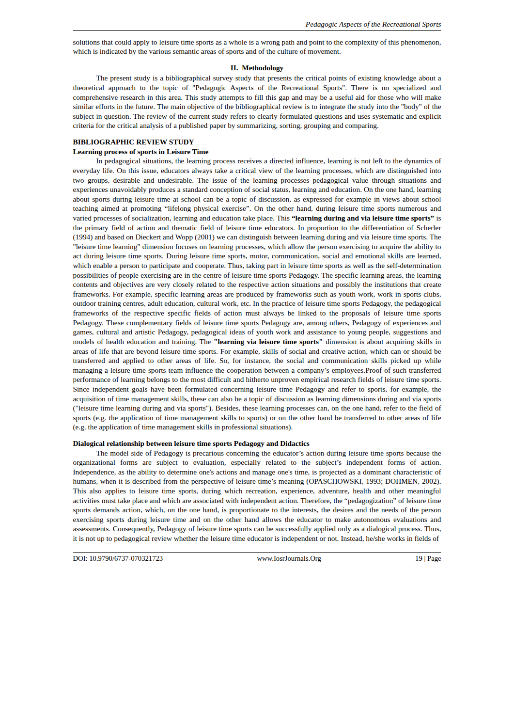Pedagogic Aspects of the Recreational Sports
solutions that could apply to leisure time sports as a whole is a wrong path and point to the complexity of this phenomenon, which is indicated by the various semantic areas of sports and of the culture of movement.
II. Methodology
The present study is a bibliographical survey study that presents the critical points of existing knowledge about a theoretical approach to the topic of "Pedagogic Aspects of the Recreational Sports". There is no specialized and comprehensive research in this area. This study attempts to fill this gap and may be a useful aid for those who will make similar efforts in the future. The main objective of the bibliographical review is to integrate the study into the "body" of the subject in question. The review of the current study refers to clearly formulated questions and uses systematic and explicit criteria for the critical analysis of a published paper by summarizing, sorting, grouping and comparing.
BIBLIOGRAPHIC REVIEW STUDY
Learning process of sports in Leisure Time
In pedagogical situations, the learning process receives a directed influence, learning is not left to the dynamics of everyday life. On this issue, educators always take a critical view of the learning processes, which are distinguished into two groups, desirable and undesirable. The issue of the learning processes pedagogical value through situations and experiences unavoidably produces a standard conception of social status, learning and education. On the one hand, learning about sports during leisure time at school can be a topic of discussion, as expressed for example in views about school teaching aimed at promoting “lifelong physical exercise”. On the other hand, during leisure time sports numerous and varied processes of socialization, learning and education take place. This “learning during and via leisure time sports” is the primary field of action and thematic field of leisure time educators. In proportion to the differentiation of Scherler (1994) and based on Dieckert and Wopp (2001) we can distinguish between learning during and via leisure time sports. The "leisure time learning" dimension focuses on learning processes, which allow the person exercising to acquire the ability to act during leisure time sports. During leisure time sports, motor, communication, social and emotional skills are learned, which enable a person to participate and cooperate. Thus, taking part in leisure time sports as well as the self-determination possibilities of people exercising are in the centre of leisure time sports Pedagogy. The specific learning areas, the learning contents and objectives are very closely related to the respective action situations and possibly the institutions that create frameworks. For example, specific learning areas are produced by frameworks such as youth work, work in sports clubs, outdoor training centres, adult education, cultural work, etc. In the practice of leisure time sports Pedagogy, the pedagogical frameworks of the respective specific fields of action must always be linked to the proposals of leisure time sports Pedagogy. These complementary fields of leisure time sports Pedagogy are, among others, Pedagogy of experiences and games, cultural and artistic Pedagogy, pedagogical ideas of youth work and assistance to young people, suggestions and models of health education and training. The "learning via leisure time sports" dimension is about acquiring skills in areas of life that are beyond leisure time sports. For example, skills of social and creative action, which can or should be transferred and applied to other areas of life. So, for instance, the social and communication skills picked up while managing a leisure time sports team influence the cooperation between a company’s employees.Proof of such transferred performance of learning belongs to the most difficult and hitherto unproven empirical research fields of leisure time sports. Since independent goals have been formulated concerning leisure time Pedagogy and refer to sports, for example, the acquisition of time management skills, these can also be a topic of discussion as learning dimensions during and via sports ("leisure time learning during and via sports"). Besides, these learning processes can, on the one hand, refer to the field of sports (e.g. the application of time management skills to sports) or on the other hand be transferred to other areas of life (e.g. the application of time management skills in professional situations).
Dialogical relationship between leisure time sports Pedagogy and Didactics
The model side of Pedagogy is precarious concerning the educator’s action during leisure time sports because the organizational forms are subject to evaluation, especially related to the subject’s independent forms of action. Independence, as the ability to determine one's actions and manage one's time, is projected as a dominant characteristic of humans, when it is described from the perspective of leisure time’s meaning (OPASCHOWSKI, 1993; DOHMEN, 2002). This also applies to leisure time sports, during which recreation, experience, adventure, health and other meaningful activities must take place and which are associated with independent action. Therefore, the “pedagogization” of leisure time sports demands action, which, on the one hand, is proportionate to the interests, the desires and the needs of the person exercising sports during leisure time and on the other hand allows the educator to make autonomous evaluations and assessments. Consequently, Pedagogy of leisure time sports can be successfully applied only as a dialogical process. Thus, it is not up to pedagogical review whether the leisure time educator is independent or not. Instead, he/she works in fields of
DOI: 10.9790/6737-070321723 www.IosrJournals.Org 19 | Page